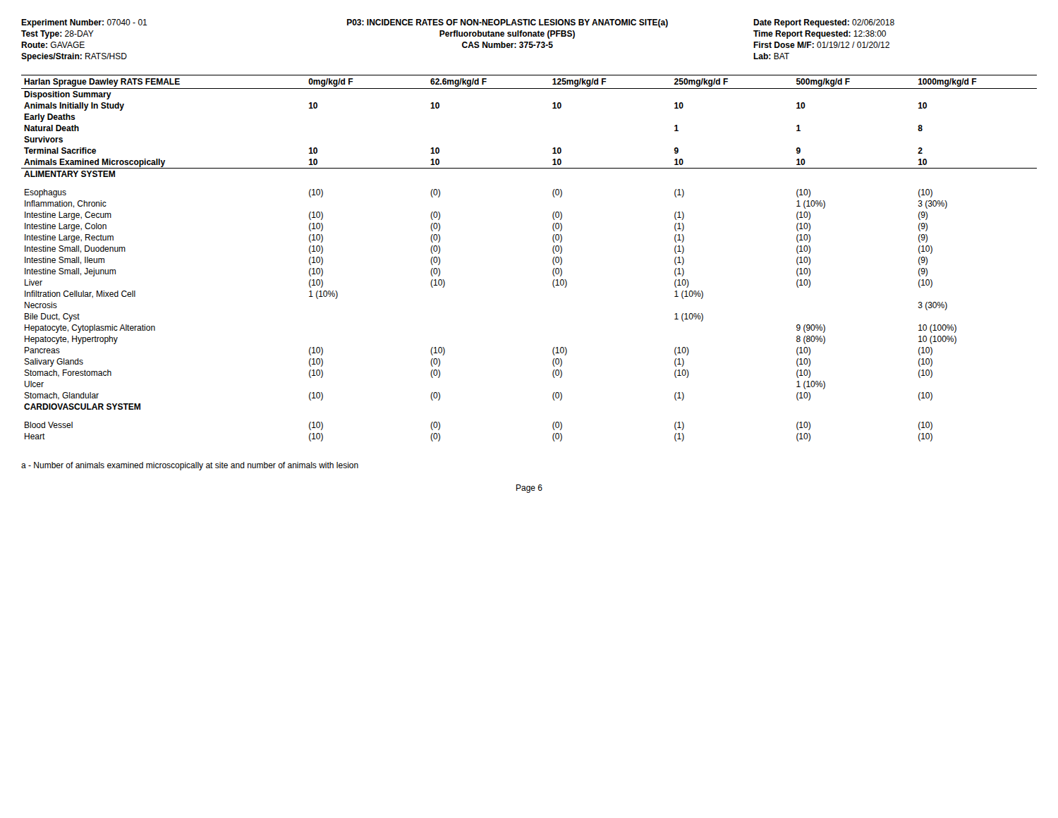| Experiment Number: 07040 - 01 | P03: INCIDENCE RATES OF NON-NEOPLASTIC LESIONS BY ANATOMIC SITE(a) | Date Report Requested: 02/06/2018 |
| Test Type: 28-DAY | Perfluorobutane sulfonate (PFBS) | Time Report Requested: 12:38:00 |
| Route: GAVAGE | CAS Number: 375-73-5 | First Dose M/F: 01/19/12 / 01/20/12 |
| Species/Strain: RATS/HSD | | Lab: BAT |
| Harlan Sprague Dawley RATS FEMALE | 0mg/kg/d F | 62.6mg/kg/d F | 125mg/kg/d F | 250mg/kg/d F | 500mg/kg/d F | 1000mg/kg/d F |
| --- | --- | --- | --- | --- | --- | --- |
| Disposition Summary |
| Animals Initially In Study | 10 | 10 | 10 | 10 | 10 | 10 |
| Early Deaths | | | | | | |
| Natural Death | | | | 1 | 1 | 8 |
| Survivors | | | | | | |
| Terminal Sacrifice | 10 | 10 | 10 | 9 | 9 | 2 |
| Animals Examined Microscopically | 10 | 10 | 10 | 10 | 10 | 10 |
| ALIMENTARY SYSTEM |
| Esophagus | (10) | (0) | (0) | (1) | (10) | (10) |
| Inflammation, Chronic | | | | | 1 (10%) | 3 (30%) |
| Intestine Large, Cecum | (10) | (0) | (0) | (1) | (10) | (9) |
| Intestine Large, Colon | (10) | (0) | (0) | (1) | (10) | (9) |
| Intestine Large, Rectum | (10) | (0) | (0) | (1) | (10) | (9) |
| Intestine Small, Duodenum | (10) | (0) | (0) | (1) | (10) | (10) |
| Intestine Small, Ileum | (10) | (0) | (0) | (1) | (10) | (9) |
| Intestine Small, Jejunum | (10) | (0) | (0) | (1) | (10) | (9) |
| Liver | (10) | (10) | (10) | (10) | (10) | (10) |
| Infiltration Cellular, Mixed Cell | 1 (10%) | | | 1 (10%) | | |
| Necrosis | | | | | | 3 (30%) |
| Bile Duct, Cyst | | | | 1 (10%) | | |
| Hepatocyte, Cytoplasmic Alteration | | | | | 9 (90%) | 10 (100%) |
| Hepatocyte, Hypertrophy | | | | | 8 (80%) | 10 (100%) |
| Pancreas | (10) | (10) | (10) | (10) | (10) | (10) |
| Salivary Glands | (10) | (0) | (0) | (1) | (10) | (10) |
| Stomach, Forestomach | (10) | (0) | (0) | (10) | (10) | (10) |
| Ulcer | | | | | 1 (10%) | |
| Stomach, Glandular | (10) | (0) | (0) | (1) | (10) | (10) |
| CARDIOVASCULAR SYSTEM |
| Blood Vessel | (10) | (0) | (0) | (1) | (10) | (10) |
| Heart | (10) | (0) | (0) | (1) | (10) | (10) |
a - Number of animals examined microscopically at site and number of animals with lesion
Page 6